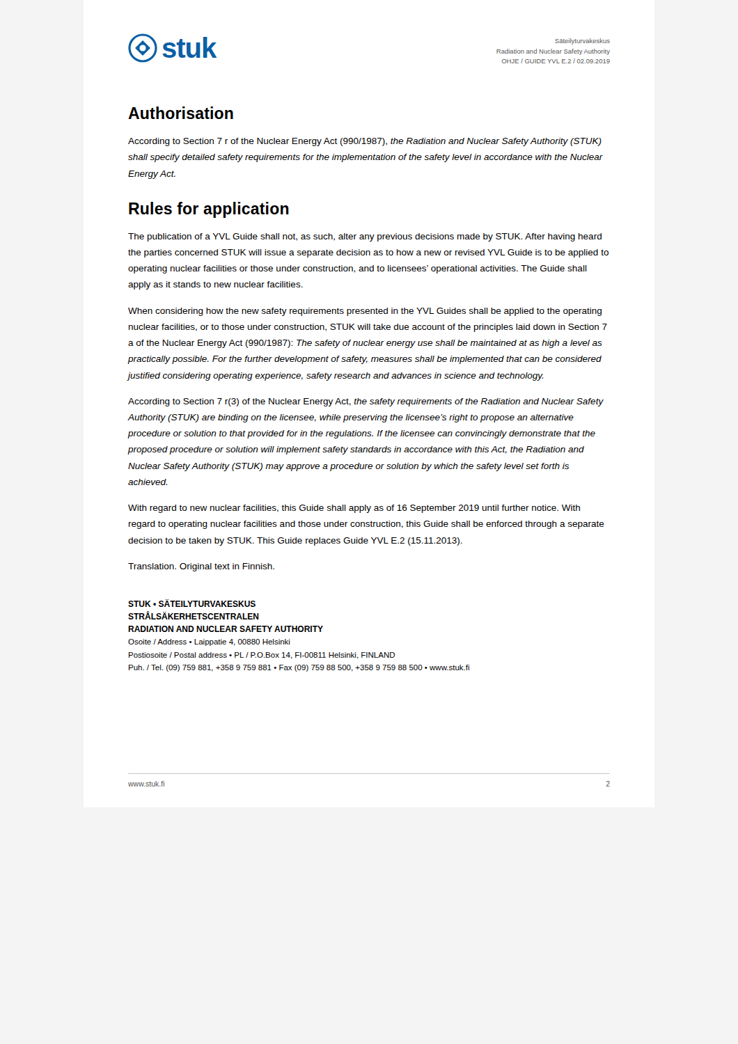stuk
Säteilyturvakeskus
Radiation and Nuclear Safety Authority
OHJE / GUIDE YVL E.2 / 02.09.2019
Authorisation
According to Section 7 r of the Nuclear Energy Act (990/1987), the Radiation and Nuclear Safety Authority (STUK) shall specify detailed safety requirements for the implementation of the safety level in accordance with the Nuclear Energy Act.
Rules for application
The publication of a YVL Guide shall not, as such, alter any previous decisions made by STUK. After having heard the parties concerned STUK will issue a separate decision as to how a new or revised YVL Guide is to be applied to operating nuclear facilities or those under construction, and to licensees’ operational activities. The Guide shall apply as it stands to new nuclear facilities.
When considering how the new safety requirements presented in the YVL Guides shall be applied to the operating nuclear facilities, or to those under construction, STUK will take due account of the principles laid down in Section 7 a of the Nuclear Energy Act (990/1987): The safety of nuclear energy use shall be maintained at as high a level as practically possible. For the further development of safety, measures shall be implemented that can be considered justified considering operating experience, safety research and advances in science and technology.
According to Section 7 r(3) of the Nuclear Energy Act, the safety requirements of the Radiation and Nuclear Safety Authority (STUK) are binding on the licensee, while preserving the licensee’s right to propose an alternative procedure or solution to that provided for in the regulations. If the licensee can convincingly demonstrate that the proposed procedure or solution will implement safety standards in accordance with this Act, the Radiation and Nuclear Safety Authority (STUK) may approve a procedure or solution by which the safety level set forth is achieved.
With regard to new nuclear facilities, this Guide shall apply as of 16 September 2019 until further notice. With regard to operating nuclear facilities and those under construction, this Guide shall be enforced through a separate decision to be taken by STUK. This Guide replaces Guide YVL E.2 (15.11.2013).
Translation. Original text in Finnish.
STUK • SÄTEILYTURVAKESKUS
STRÅLSÄKERHETSCENTRALEN
RADIATION AND NUCLEAR SAFETY AUTHORITY
Osoite / Address • Laippatie 4, 00880 Helsinki
Postiosoite / Postal address • PL / P.O.Box 14, FI-00811 Helsinki, FINLAND
Puh. / Tel. (09) 759 881, +358 9 759 881 • Fax (09) 759 88 500, +358 9 759 88 500 • www.stuk.fi
www.stuk.fi 2